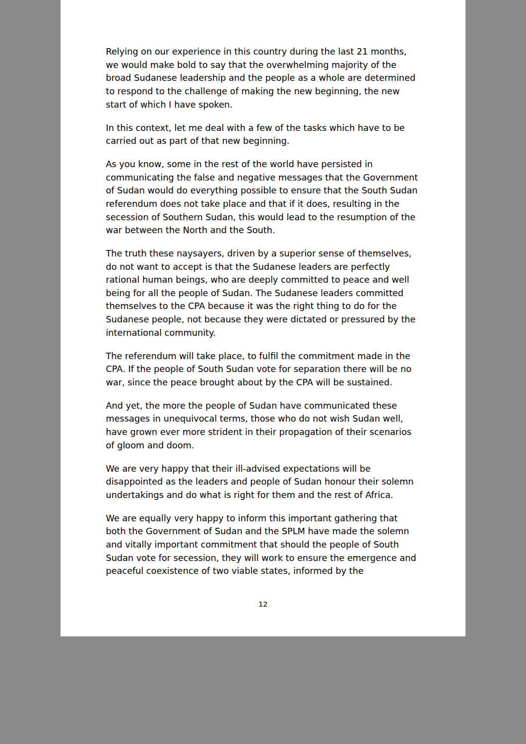Relying on our experience in this country during the last 21 months, we would make bold to say that the overwhelming majority of the broad Sudanese leadership and the people as a whole are determined to respond to the challenge of making the new beginning, the new start of which I have spoken.
In this context, let me deal with a few of the tasks which have to be carried out as part of that new beginning.
As you know, some in the rest of the world have persisted in communicating the false and negative messages that the Government of Sudan would do everything possible to ensure that the South Sudan referendum does not take place and that if it does, resulting in the secession of Southern Sudan, this would lead to the resumption of the war between the North and the South.
The truth these naysayers, driven by a superior sense of themselves, do not want to accept is that the Sudanese leaders are perfectly rational human beings, who are deeply committed to peace and well being for all the people of Sudan. The Sudanese leaders committed themselves to the CPA because it was the right thing to do for the Sudanese people, not because they were dictated or pressured by the international community.
The referendum will take place, to fulfil the commitment made in the CPA. If the people of South Sudan vote for separation there will be no war, since the peace brought about by the CPA will be sustained.
And yet, the more the people of Sudan have communicated these messages in unequivocal terms, those who do not wish Sudan well, have grown ever more strident in their propagation of their scenarios of gloom and doom.
We are very happy that their ill-advised expectations will be disappointed as the leaders and people of Sudan honour their solemn undertakings and do what is right for them and the rest of Africa.
We are equally very happy to inform this important gathering that both the Government of Sudan and the SPLM have made the solemn and vitally important commitment that should the people of South Sudan vote for secession, they will work to ensure the emergence and peaceful coexistence of two viable states, informed by the
12